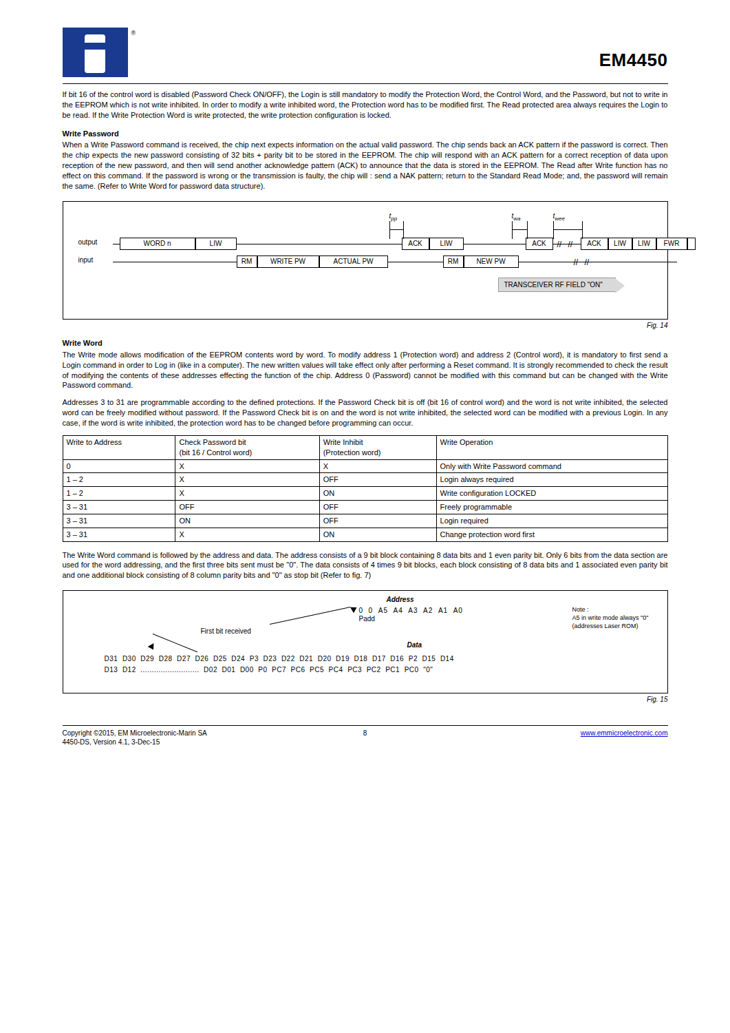®
EM4450
If bit 16 of the control word is disabled (Password Check ON/OFF), the Login is still mandatory to modify the Protection Word, the Control Word, and the Password, but not to write in the EEPROM which is not write inhibited. In order to modify a write inhibited word, the Protection word has to be modified first. The Read protected area always requires the Login to be read. If the Write Protection Word is write protected, the write protection configuration is locked.
Write Password
When a Write Password command is received, the chip next expects information on the actual valid password. The chip sends back an ACK pattern if the password is correct. Then the chip expects the new password consisting of 32 bits + parity bit to be stored in the EEPROM. The chip will respond with an ACK pattern for a correct reception of data upon reception of the new password, and then will send another acknowledge pattern (ACK) to announce that the data is stored in the EEPROM. The Read after Write function has no effect on this command. If the password is wrong or the transmission is faulty, the chip will : send a NAK pattern; return to the Standard Read Mode; and, the password will remain the same. (Refer to Write Word for password data structure).
output
input
WORD n
LIW
ACK
LIW
ACK
ACK
LIW
LIW
FWR
//
//
RM
WRITE PW
ACTUAL PW
RM
NEW PW
//
//
tpp
twa
twee
TRANSCEIVER RF FIELD "ON"
Fig. 14
Write Word
The Write mode allows modification of the EEPROM contents word by word. To modify address 1 (Protection word) and address 2 (Control word), it is mandatory to first send a Login command in order to Log in (like in a computer). The new written values will take effect only after performing a Reset command. It is strongly recommended to check the result of modifying the contents of these addresses effecting the function of the chip. Address 0 (Password) cannot be modified with this command but can be changed with the Write Password command.
Addresses 3 to 31 are programmable according to the defined protections. If the Password Check bit is off (bit 16 of control word) and the word is not write inhibited, the selected word can be freely modified without password. If the Password Check bit is on and the word is not write inhibited, the selected word can be modified with a previous Login. In any case, if the word is write inhibited, the protection word has to be changed before programming can occur.
| Write to Address | Check Password bit (bit 16 / Control word) | Write Inhibit (Protection word) | Write Operation |
| --- | --- | --- | --- |
| 0 | X | X | Only with Write Password command |
| 1 – 2 | X | OFF | Login always required |
| 1 – 2 | X | ON | Write configuration LOCKED |
| 3 – 31 | OFF | OFF | Freely programmable |
| 3 – 31 | ON | OFF | Login required |
| 3 – 31 | X | ON | Change protection word first |
The Write Word command is followed by the address and data. The address consists of a 9 bit block containing 8 data bits and 1 even parity bit. Only 6 bits from the data section are used for the word addressing, and the first three bits sent must be "0". The data consists of 4 times 9 bit blocks, each block consisting of 8 data bits and 1 associated even parity bit and one additional block consisting of 8 column parity bits and "0" as stop bit (Refer to fig. 7)
Address
0 0 A5 A4 A3 A2 A1 A0
Padd
Note :
A5 in write mode always "0"
(addresses Laser ROM)
First bit received
Data
D31 D30 D29 D28 D27 D26 D25 D24 P3 D23 D22 D21 D20 D19 D18 D17 D16 P2 D15 D14
D13 D12 .......................... D02 D01 D00 P0 PC7 PC6 PC5 PC4 PC3 PC2 PC1 PC0 "0"
Fig. 15
Copyright ©2015, EM Microelectronic-Marin SA
4450-DS, Version 4.1, 3-Dec-15
8
www.emmicroelectronic.com